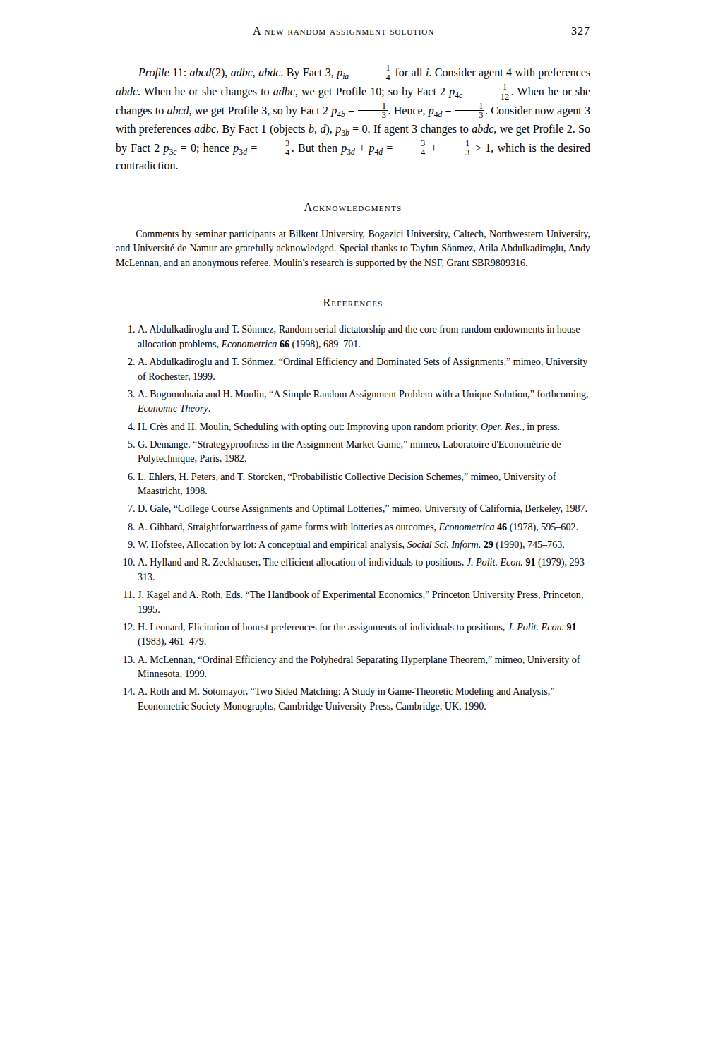A new random assignment solution 327
Profile 11: abcd(2), adbc, abdc. By Fact 3, pia = 14 for all i. Consider agent 4 with preferences abdc. When he or she changes to adbc, we get Profile 10; so by Fact 2 p4c = 112. When he or she changes to abcd, we get Profile 3, so by Fact 2 p4b = 13. Hence, p4d = 13. Consider now agent 3 with preferences adbc. By Fact 1 (objects b, d), p3b = 0. If agent 3 changes to abdc, we get Profile 2. So by Fact 2 p3c = 0; hence p3d = 34. But then p3d + p4d = 34 + 13 > 1, which is the desired contradiction.
Acknowledgments
Comments by seminar participants at Bilkent University, Bogazici University, Caltech, Northwestern University, and Université de Namur are gratefully acknowledged. Special thanks to Tayfun Sönmez, Atila Abdulkadiroglu, Andy McLennan, and an anonymous referee. Moulin's research is supported by the NSF, Grant SBR9809316.
References
A. Abdulkadiroglu and T. Sönmez, Random serial dictatorship and the core from random endowments in house allocation problems, Econometrica 66 (1998), 689–701.
A. Abdulkadiroglu and T. Sönmez, “Ordinal Efficiency and Dominated Sets of Assignments,” mimeo, University of Rochester, 1999.
A. Bogomolnaia and H. Moulin, “A Simple Random Assignment Problem with a Unique Solution,” forthcoming, Economic Theory.
H. Crès and H. Moulin, Scheduling with opting out: Improving upon random priority, Oper. Res., in press.
G. Demange, “Strategyproofness in the Assignment Market Game,” mimeo, Laboratoire d'Econométrie de Polytechnique, Paris, 1982.
L. Ehlers, H. Peters, and T. Storcken, “Probabilistic Collective Decision Schemes,” mimeo, University of Maastricht, 1998.
D. Gale, “College Course Assignments and Optimal Lotteries,” mimeo, University of California, Berkeley, 1987.
A. Gibbard, Straightforwardness of game forms with lotteries as outcomes, Econometrica 46 (1978), 595–602.
W. Hofstee, Allocation by lot: A conceptual and empirical analysis, Social Sci. Inform. 29 (1990), 745–763.
A. Hylland and R. Zeckhauser, The efficient allocation of individuals to positions, J. Polit. Econ. 91 (1979), 293–313.
J. Kagel and A. Roth, Eds. “The Handbook of Experimental Economics,” Princeton University Press, Princeton, 1995.
H. Leonard, Elicitation of honest preferences for the assignments of individuals to positions, J. Polit. Econ. 91 (1983), 461–479.
A. McLennan, “Ordinal Efficiency and the Polyhedral Separating Hyperplane Theorem,” mimeo, University of Minnesota, 1999.
A. Roth and M. Sotomayor, “Two Sided Matching: A Study in Game-Theoretic Modeling and Analysis,” Econometric Society Monographs, Cambridge University Press, Cambridge, UK, 1990.